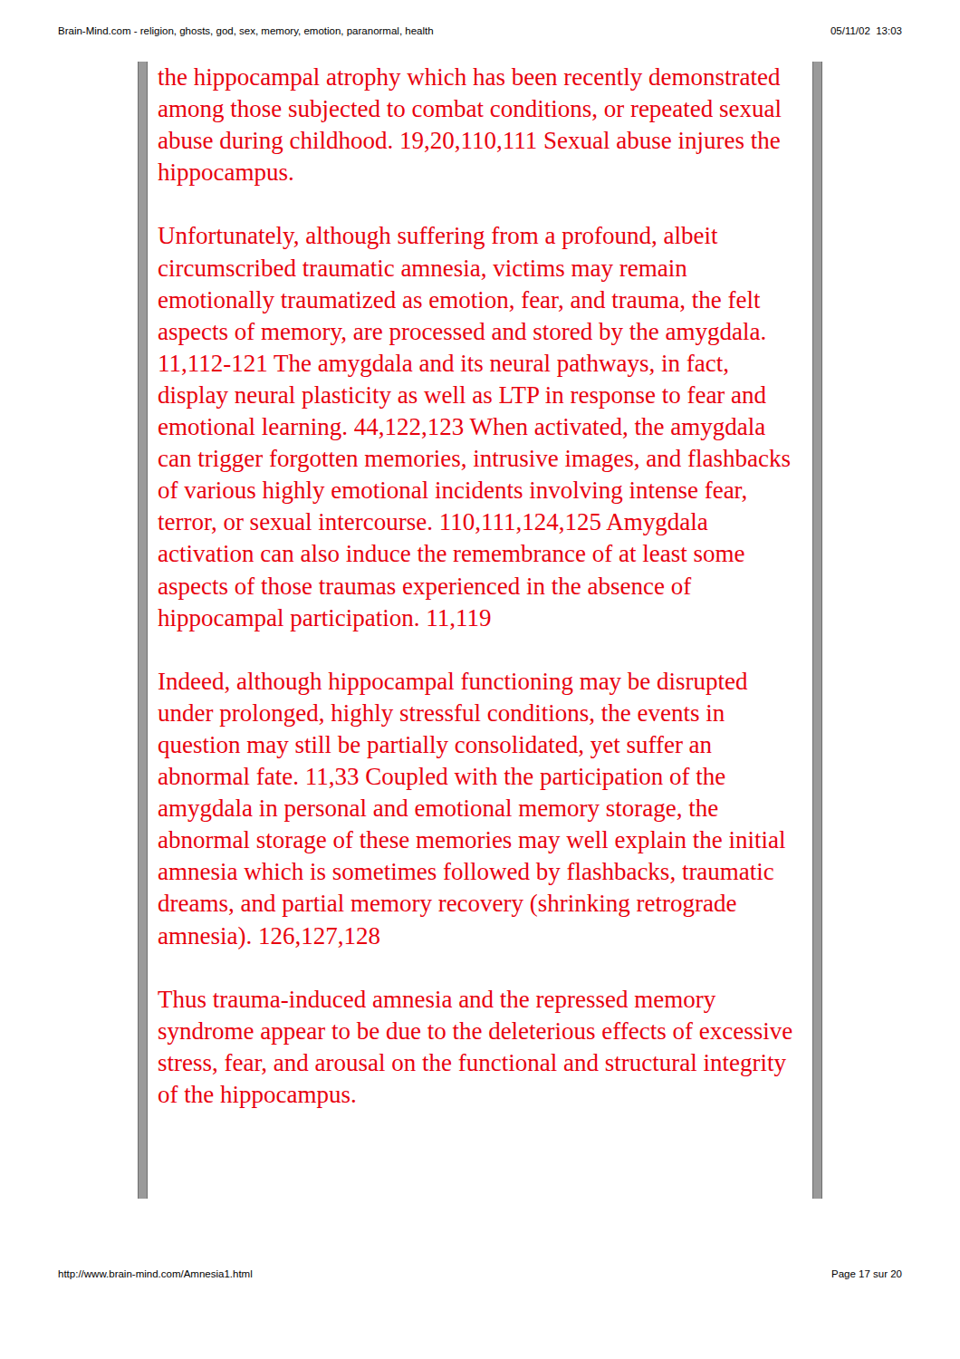Brain-Mind.com - religion, ghosts, god, sex, memory, emotion, paranormal, health
05/11/02 13:03
the hippocampal atrophy which has been recently demonstrated among those subjected to combat conditions, or repeated sexual abuse during childhood. 19,20,110,111 Sexual abuse injures the hippocampus.
Unfortunately, although suffering from a profound, albeit circumscribed traumatic amnesia, victims may remain emotionally traumatized as emotion, fear, and trauma, the felt aspects of memory, are processed and stored by the amygdala. 11,112-121 The amygdala and its neural pathways, in fact, display neural plasticity as well as LTP in response to fear and emotional learning. 44,122,123 When activated, the amygdala can trigger forgotten memories, intrusive images, and flashbacks of various highly emotional incidents involving intense fear, terror, or sexual intercourse. 110,111,124,125 Amygdala activation can also induce the remembrance of at least some aspects of those traumas experienced in the absence of hippocampal participation. 11,119
Indeed, although hippocampal functioning may be disrupted under prolonged, highly stressful conditions, the events in question may still be partially consolidated, yet suffer an abnormal fate. 11,33 Coupled with the participation of the amygdala in personal and emotional memory storage, the abnormal storage of these memories may well explain the initial amnesia which is sometimes followed by flashbacks, traumatic dreams, and partial memory recovery (shrinking retrograde amnesia). 126,127,128
Thus trauma-induced amnesia and the repressed memory syndrome appear to be due to the deleterious effects of excessive stress, fear, and arousal on the functional and structural integrity of the hippocampus.
http://www.brain-mind.com/Amnesia1.html
Page 17 sur 20